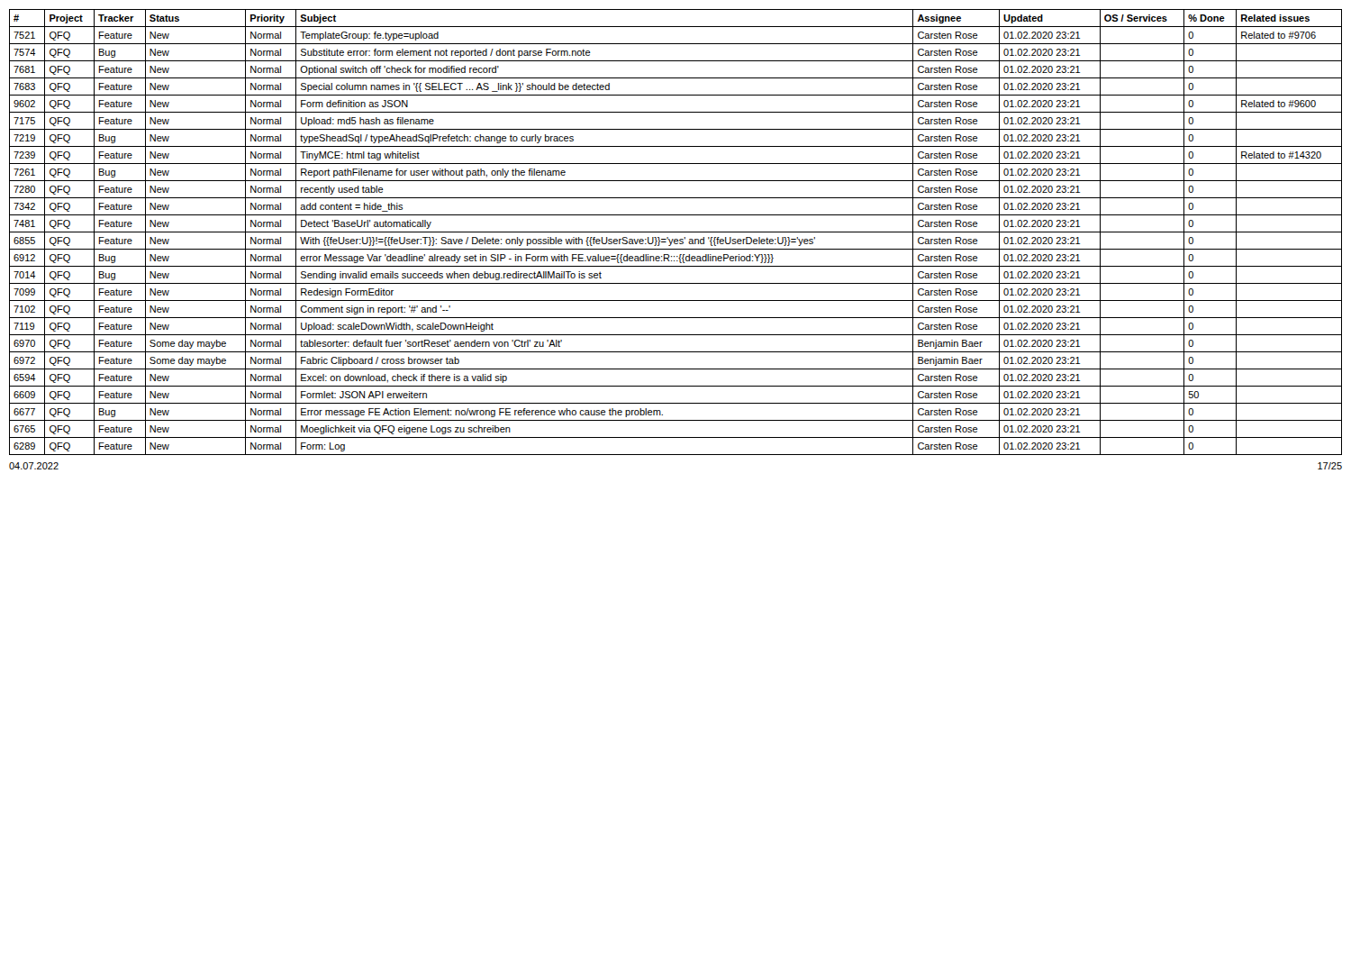| # | Project | Tracker | Status | Priority | Subject | Assignee | Updated | OS / Services | % Done | Related issues |
| --- | --- | --- | --- | --- | --- | --- | --- | --- | --- | --- |
| 7521 | QFQ | Feature | New | Normal | TemplateGroup: fe.type=upload | Carsten Rose | 01.02.2020 23:21 | | 0 | Related to #9706 |
| 7574 | QFQ | Bug | New | Normal | Substitute error: form element not reported / dont parse Form.note | Carsten Rose | 01.02.2020 23:21 | | 0 | |
| 7681 | QFQ | Feature | New | Normal | Optional switch off 'check for modified record' | Carsten Rose | 01.02.2020 23:21 | | 0 | |
| 7683 | QFQ | Feature | New | Normal | Special column names in '{{ SELECT ... AS _link }}' should be detected | Carsten Rose | 01.02.2020 23:21 | | 0 | |
| 9602 | QFQ | Feature | New | Normal | Form definition as JSON | Carsten Rose | 01.02.2020 23:21 | | 0 | Related to #9600 |
| 7175 | QFQ | Feature | New | Normal | Upload: md5 hash as filename | Carsten Rose | 01.02.2020 23:21 | | 0 | |
| 7219 | QFQ | Bug | New | Normal | typeSheadSql / typeAheadSqlPrefetch: change to curly braces | Carsten Rose | 01.02.2020 23:21 | | 0 | |
| 7239 | QFQ | Feature | New | Normal | TinyMCE: html tag whitelist | Carsten Rose | 01.02.2020 23:21 | | 0 | Related to #14320 |
| 7261 | QFQ | Bug | New | Normal | Report pathFilename for user without path, only the filename | Carsten Rose | 01.02.2020 23:21 | | 0 | |
| 7280 | QFQ | Feature | New | Normal | recently used table | Carsten Rose | 01.02.2020 23:21 | | 0 | |
| 7342 | QFQ | Feature | New | Normal | add content = hide_this | Carsten Rose | 01.02.2020 23:21 | | 0 | |
| 7481 | QFQ | Feature | New | Normal | Detect 'BaseUrl' automatically | Carsten Rose | 01.02.2020 23:21 | | 0 | |
| 6855 | QFQ | Feature | New | Normal | With {{feUser:U}}!={{feUser:T}}: Save / Delete: only possible with {{feUserSave:U}}='yes' and '{{feUserDelete:U}}='yes' | Carsten Rose | 01.02.2020 23:21 | | 0 | |
| 6912 | QFQ | Bug | New | Normal | error Message Var 'deadline' already set in SIP - in Form with FE.value={{deadline:R:::{{deadlinePeriod:Y}}}} | Carsten Rose | 01.02.2020 23:21 | | 0 | |
| 7014 | QFQ | Bug | New | Normal | Sending invalid emails succeeds when debug.redirectAllMailTo is set | Carsten Rose | 01.02.2020 23:21 | | 0 | |
| 7099 | QFQ | Feature | New | Normal | Redesign FormEditor | Carsten Rose | 01.02.2020 23:21 | | 0 | |
| 7102 | QFQ | Feature | New | Normal | Comment sign in report: '#' and '--' | Carsten Rose | 01.02.2020 23:21 | | 0 | |
| 7119 | QFQ | Feature | New | Normal | Upload: scaleDownWidth, scaleDownHeight | Carsten Rose | 01.02.2020 23:21 | | 0 | |
| 6970 | QFQ | Feature | Some day maybe | Normal | tablesorter: default fuer 'sortReset' aendern von 'Ctrl' zu 'Alt' | Benjamin Baer | 01.02.2020 23:21 | | 0 | |
| 6972 | QFQ | Feature | Some day maybe | Normal | Fabric Clipboard / cross browser tab | Benjamin Baer | 01.02.2020 23:21 | | 0 | |
| 6594 | QFQ | Feature | New | Normal | Excel: on download, check if there is a valid sip | Carsten Rose | 01.02.2020 23:21 | | 0 | |
| 6609 | QFQ | Feature | New | Normal | Formlet: JSON API erweitern | Carsten Rose | 01.02.2020 23:21 | | 50 | |
| 6677 | QFQ | Bug | New | Normal | Error message FE Action Element: no/wrong FE reference who cause the problem. | Carsten Rose | 01.02.2020 23:21 | | 0 | |
| 6765 | QFQ | Feature | New | Normal | Moeglichkeit via QFQ eigene Logs zu schreiben | Carsten Rose | 01.02.2020 23:21 | | 0 | |
| 6289 | QFQ | Feature | New | Normal | Form: Log | Carsten Rose | 01.02.2020 23:21 | | 0 | |
04.07.2022 17/25